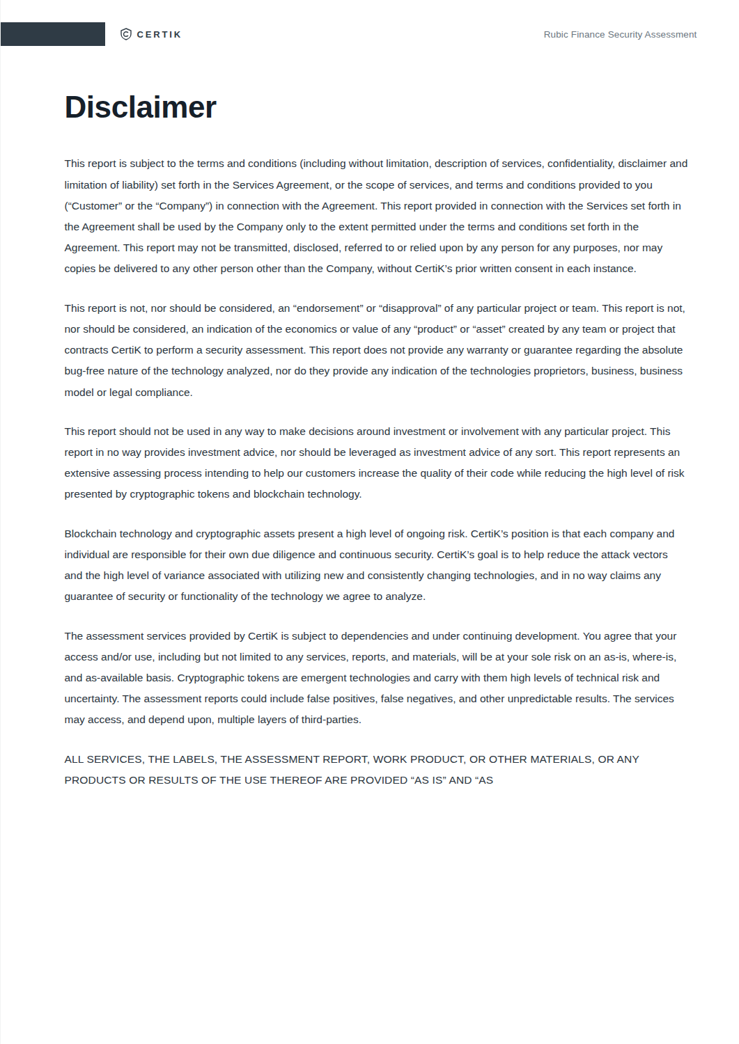Certik
Rubic Finance Security Assessment
Disclaimer
This report is subject to the terms and conditions (including without limitation, description of services, confidentiality, disclaimer and limitation of liability) set forth in the Services Agreement, or the scope of services, and terms and conditions provided to you (“Customer” or the “Company”) in connection with the Agreement. This report provided in connection with the Services set forth in the Agreement shall be used by the Company only to the extent permitted under the terms and conditions set forth in the Agreement. This report may not be transmitted, disclosed, referred to or relied upon by any person for any purposes, nor may copies be delivered to any other person other than the Company, without CertiK’s prior written consent in each instance.
This report is not, nor should be considered, an “endorsement” or “disapproval” of any particular project or team. This report is not, nor should be considered, an indication of the economics or value of any “product” or “asset” created by any team or project that contracts CertiK to perform a security assessment. This report does not provide any warranty or guarantee regarding the absolute bug-free nature of the technology analyzed, nor do they provide any indication of the technologies proprietors, business, business model or legal compliance.
This report should not be used in any way to make decisions around investment or involvement with any particular project. This report in no way provides investment advice, nor should be leveraged as investment advice of any sort. This report represents an extensive assessing process intending to help our customers increase the quality of their code while reducing the high level of risk presented by cryptographic tokens and blockchain technology.
Blockchain technology and cryptographic assets present a high level of ongoing risk. CertiK’s position is that each company and individual are responsible for their own due diligence and continuous security. CertiK’s goal is to help reduce the attack vectors and the high level of variance associated with utilizing new and consistently changing technologies, and in no way claims any guarantee of security or functionality of the technology we agree to analyze.
The assessment services provided by CertiK is subject to dependencies and under continuing development. You agree that your access and/or use, including but not limited to any services, reports, and materials, will be at your sole risk on an as-is, where-is, and as-available basis. Cryptographic tokens are emergent technologies and carry with them high levels of technical risk and uncertainty. The assessment reports could include false positives, false negatives, and other unpredictable results. The services may access, and depend upon, multiple layers of third-parties.
ALL SERVICES, THE LABELS, THE ASSESSMENT REPORT, WORK PRODUCT, OR OTHER MATERIALS, OR ANY PRODUCTS OR RESULTS OF THE USE THEREOF ARE PROVIDED “AS IS” AND “AS